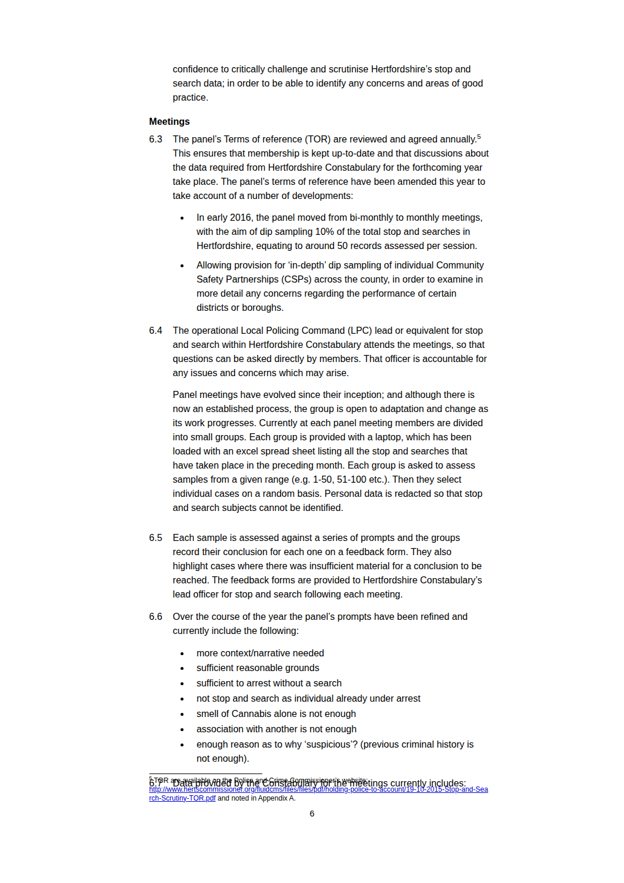confidence to critically challenge and scrutinise Hertfordshire’s stop and search data; in order to be able to identify any concerns and areas of good practice.
Meetings
6.3
The panel’s Terms of reference (TOR) are reviewed and agreed annually.5 This ensures that membership is kept up-to-date and that discussions about the data required from Hertfordshire Constabulary for the forthcoming year take place. The panel’s terms of reference have been amended this year to take account of a number of developments:
In early 2016, the panel moved from bi-monthly to monthly meetings, with the aim of dip sampling 10% of the total stop and searches in Hertfordshire, equating to around 50 records assessed per session.
Allowing provision for ‘in-depth’ dip sampling of individual Community Safety Partnerships (CSPs) across the county, in order to examine in more detail any concerns regarding the performance of certain districts or boroughs.
6.4
The operational Local Policing Command (LPC) lead or equivalent for stop and search within Hertfordshire Constabulary attends the meetings, so that questions can be asked directly by members. That officer is accountable for any issues and concerns which may arise.
Panel meetings have evolved since their inception; and although there is now an established process, the group is open to adaptation and change as its work progresses. Currently at each panel meeting members are divided into small groups. Each group is provided with a laptop, which has been loaded with an excel spread sheet listing all the stop and searches that have taken place in the preceding month. Each group is asked to assess samples from a given range (e.g. 1-50, 51-100 etc.). Then they select individual cases on a random basis. Personal data is redacted so that stop and search subjects cannot be identified.
6.5
Each sample is assessed against a series of prompts and the groups record their conclusion for each one on a feedback form. They also highlight cases where there was insufficient material for a conclusion to be reached. The feedback forms are provided to Hertfordshire Constabulary’s lead officer for stop and search following each meeting.
6.6
Over the course of the year the panel’s prompts have been refined and currently include the following:
more context/narrative needed
sufficient reasonable grounds
sufficient to arrest without a search
not stop and search as individual already under arrest
smell of Cannabis alone is not enough
association with another is not enough
enough reason as to why ‘suspicious’? (previous criminal history is not enough).
6.7
Data provided by the Constabulary for the meetings currently includes:
5 TOR are available on the Police and Crime Commissioner’s website:
http://www.hertscommissioner.org/fluidcms/files/files/pdf/holding-police-to-account/19-10-2015-Stop-and-Search-Scrutiny-TOR.pdf and noted in Appendix A.
6